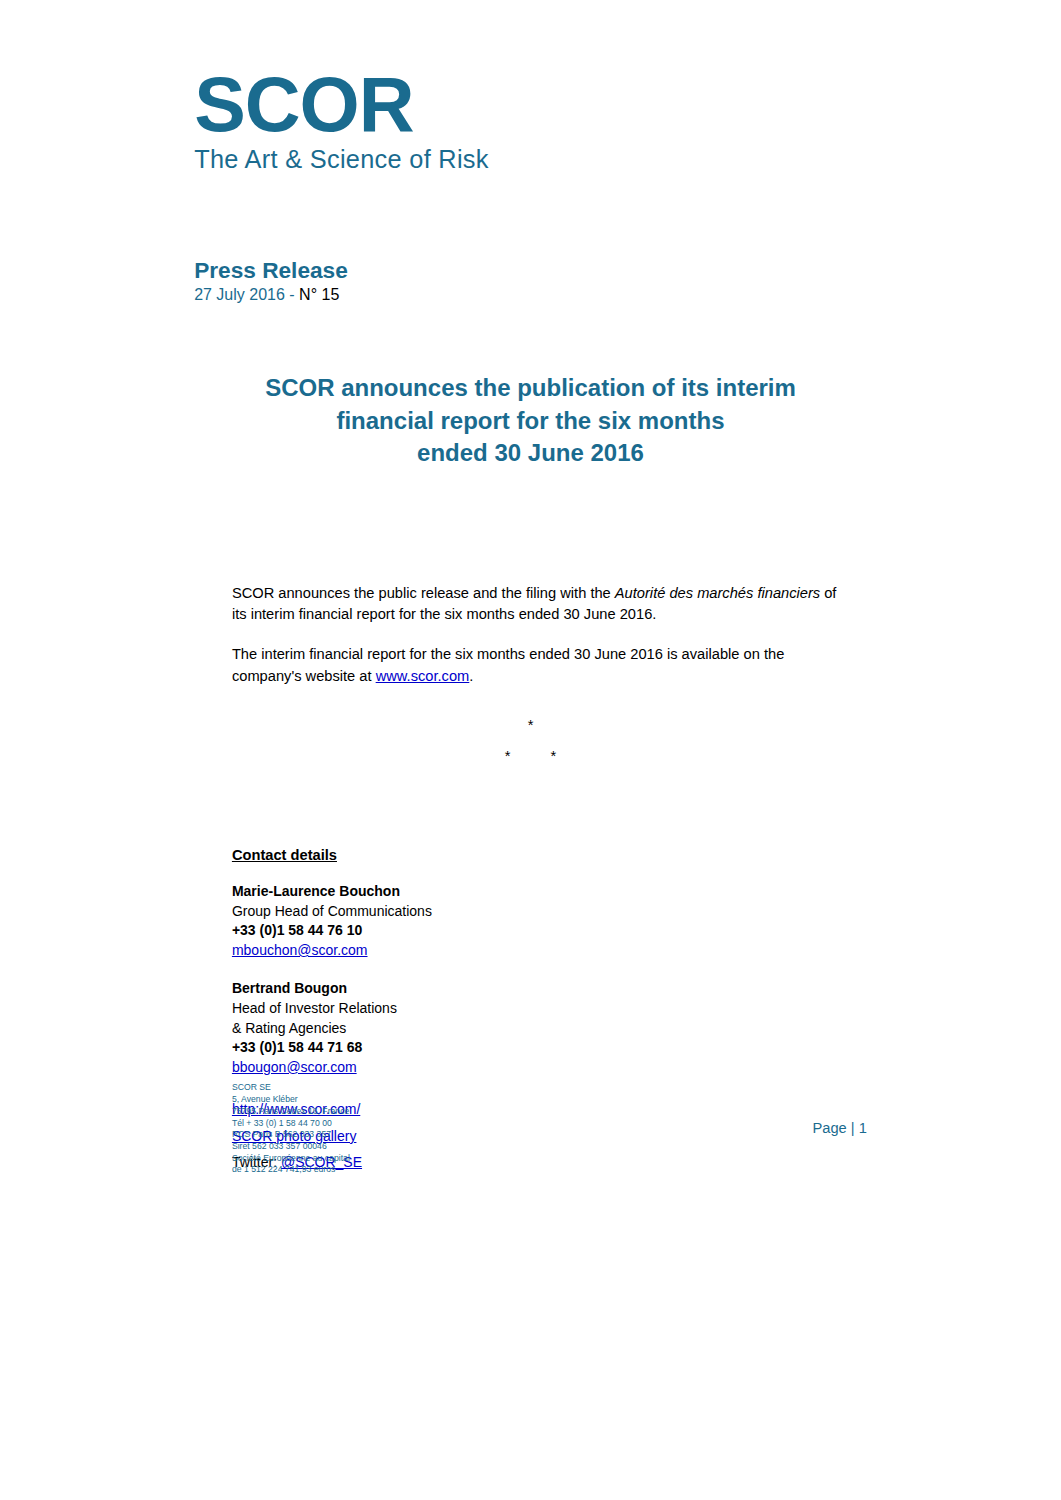SCOR
The Art & Science of Risk
Press Release
27 July 2016 - N° 15
SCOR announces the publication of its interim
financial report for the six months
ended 30 June 2016
SCOR announces the public release and the filing with the Autorité des marchés financiers of its interim financial report for the six months ended 30 June 2016.
The interim financial report for the six months ended 30 June 2016 is available on the company's website at www.scor.com.
*
* *
Contact details
Marie-Laurence Bouchon
Group Head of Communications
+33 (0)1 58 44 76 10
mbouchon@scor.com
Bertrand Bougon
Head of Investor Relations
& Rating Agencies
+33 (0)1 58 44 71 68
bbougon@scor.com
http://www.scor.com/
SCOR photo gallery
Twitter: @SCOR_SE
SCOR SE
5, Avenue Kléber
75795 Paris Cedex 16, France
Tél + 33 (0) 1 58 44 70 00
RCS Paris B 562 033 357
Siret 562 033 357 00046
Société Européenne au capital
de 1 512 224 741,93 euros
Page | 1